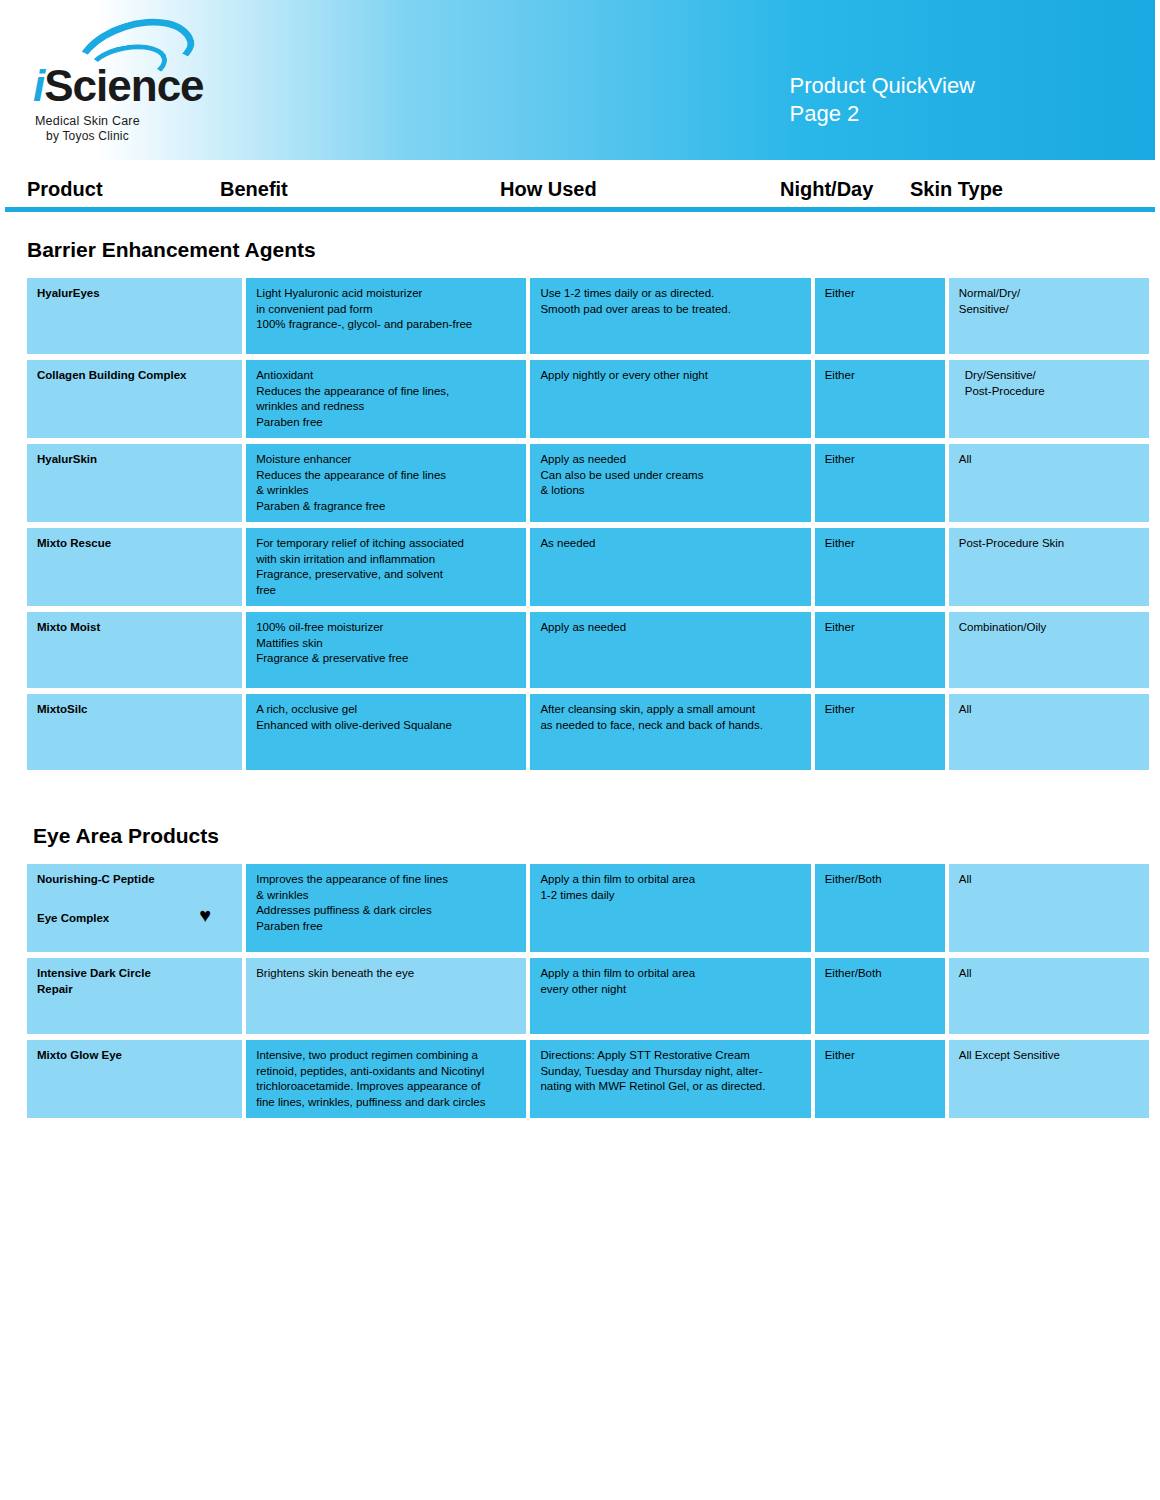iScience
Medical Skin Careby Toyos Clinic
Product QuickView
Page 2
Product
Benefit
How Used
Night/Day
Skin Type
Barrier Enhancement Agents
| HyalurEyes | Light Hyaluronic acid moisturizer in convenient pad form 100% fragrance-, glycol- and paraben-free | Use 1-2 times daily or as directed. Smooth pad over areas to be treated. | Either | Normal/Dry/ Sensitive/ |
| Collagen Building Complex | Antioxidant Reduces the appearance of fine lines, wrinkles and redness Paraben free | Apply nightly or every other night | Either | Dry/Sensitive/ Post-Procedure |
| HyalurSkin | Moisture enhancer Reduces the appearance of fine lines & wrinkles Paraben & fragrance free | Apply as needed Can also be used under creams & lotions | Either | All |
| Mixto Rescue | For temporary relief of itching associated with skin irritation and inflammation Fragrance, preservative, and solvent free | As needed | Either | Post-Procedure Skin |
| Mixto Moist | 100% oil-free moisturizer Mattifies skin Fragrance & preservative free | Apply as needed | Either | Combination/Oily |
| MixtoSilc | A rich, occlusive gel Enhanced with olive-derived Squalane | After cleansing skin, apply a small amount as needed to face, neck and back of hands. | Either | All |
Eye Area Products
| Nourishing-C Peptide Eye Complex ♥ | Improves the appearance of fine lines & wrinkles Addresses puffiness & dark circles Paraben free | Apply a thin film to orbital area 1-2 times daily | Either/Both | All |
| Intensive Dark Circle Repair | Brightens skin beneath the eye | Apply a thin film to orbital area every other night | Either/Both | All |
| Mixto Glow Eye | Intensive, two product regimen combining a retinoid, peptides, anti-oxidants and Nicotinyl trichloroacetamide. Improves appearance of fine lines, wrinkles, puffiness and dark circles | Directions: Apply STT Restorative Cream Sunday, Tuesday and Thursday night, alter- nating with MWF Retinol Gel, or as directed. | Either | All Except Sensitive |